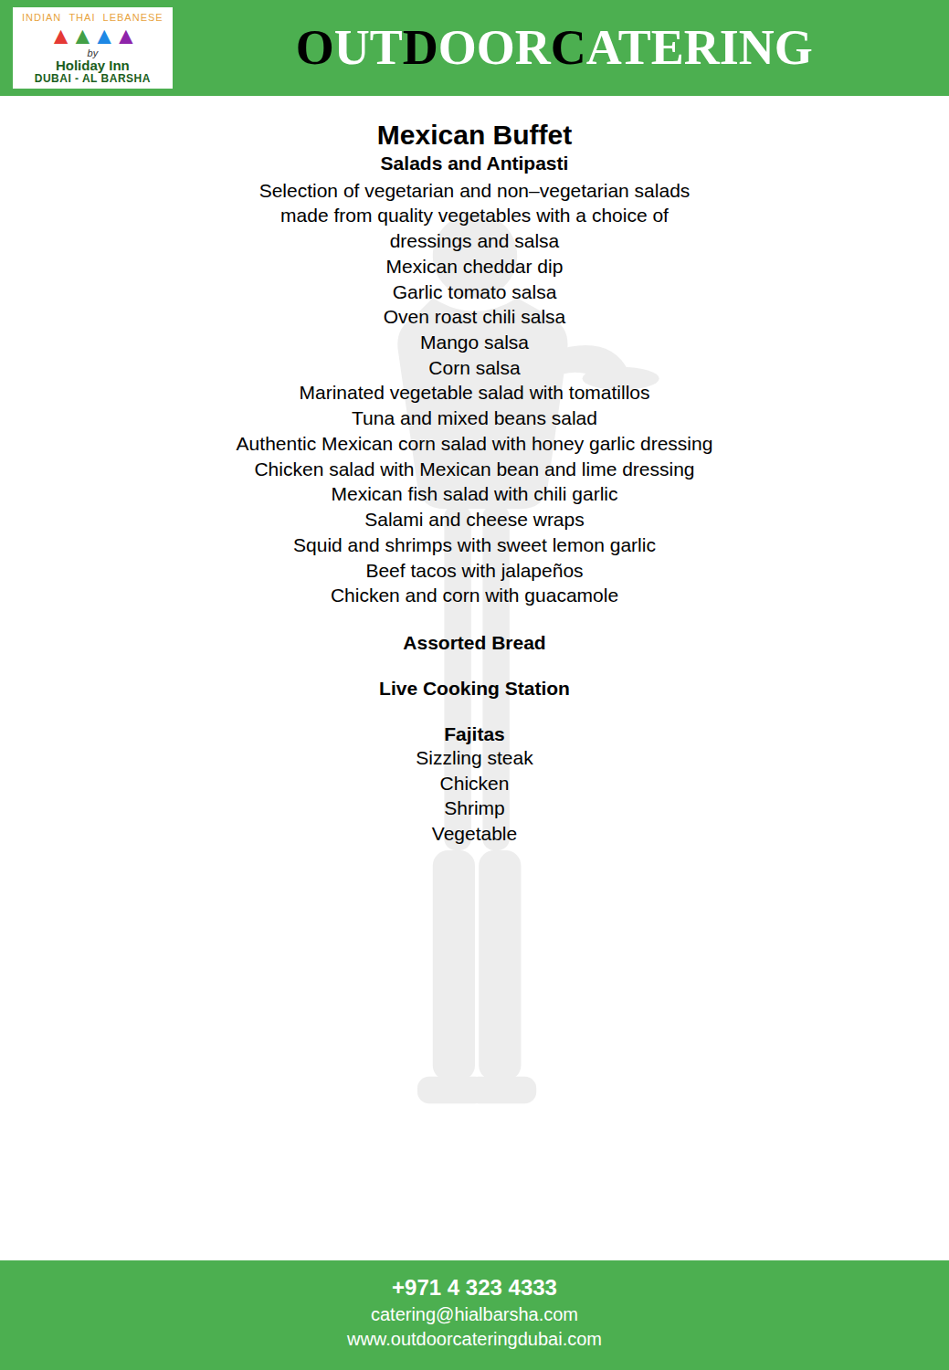INDIAN THAI LEBANESE
▲▲▲▲
by
Holiday Inn
DUBAI - AL BARSHA
OUT DOOR CATERING
Mexican Buffet
Salads and Antipasti
Selection of vegetarian and non–vegetarian salads
made from quality vegetables with a choice of
dressings and salsa
Mexican cheddar dip
Garlic tomato salsa
Oven roast chili salsa
Mango salsa
Corn salsa
Marinated vegetable salad with tomatillos
Tuna and mixed beans salad
Authentic Mexican corn salad with honey garlic dressing
Chicken salad with Mexican bean and lime dressing
Mexican fish salad with chili garlic
Salami and cheese wraps
Squid and shrimps with sweet lemon garlic
Beef tacos with jalapeños
Chicken and corn with guacamole
Assorted Bread
Live Cooking Station
Fajitas
Sizzling steak
Chicken
Shrimp
Vegetable
+971 4 323 4333
catering@hialbarsha.com
www.outdoorcateringdubai.com